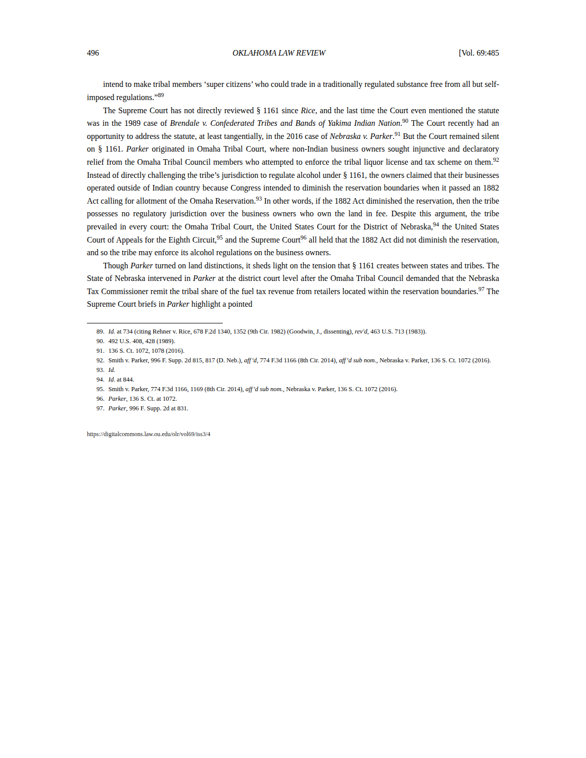496 OKLAHOMA LAW REVIEW [Vol. 69:485
intend to make tribal members ‘super citizens’ who could trade in a traditionally regulated substance free from all but self-imposed regulations.”89
The Supreme Court has not directly reviewed § 1161 since Rice, and the last time the Court even mentioned the statute was in the 1989 case of Brendale v. Confederated Tribes and Bands of Yakima Indian Nation.90 The Court recently had an opportunity to address the statute, at least tangentially, in the 2016 case of Nebraska v. Parker.91 But the Court remained silent on § 1161. Parker originated in Omaha Tribal Court, where non-Indian business owners sought injunctive and declaratory relief from the Omaha Tribal Council members who attempted to enforce the tribal liquor license and tax scheme on them.92 Instead of directly challenging the tribe’s jurisdiction to regulate alcohol under § 1161, the owners claimed that their businesses operated outside of Indian country because Congress intended to diminish the reservation boundaries when it passed an 1882 Act calling for allotment of the Omaha Reservation.93 In other words, if the 1882 Act diminished the reservation, then the tribe possesses no regulatory jurisdiction over the business owners who own the land in fee. Despite this argument, the tribe prevailed in every court: the Omaha Tribal Court, the United States Court for the District of Nebraska,94 the United States Court of Appeals for the Eighth Circuit,95 and the Supreme Court96 all held that the 1882 Act did not diminish the reservation, and so the tribe may enforce its alcohol regulations on the business owners.
Though Parker turned on land distinctions, it sheds light on the tension that § 1161 creates between states and tribes. The State of Nebraska intervened in Parker at the district court level after the Omaha Tribal Council demanded that the Nebraska Tax Commissioner remit the tribal share of the fuel tax revenue from retailers located within the reservation boundaries.97 The Supreme Court briefs in Parker highlight a pointed
89. Id. at 734 (citing Rehner v. Rice, 678 F.2d 1340, 1352 (9th Cir. 1982) (Goodwin, J., dissenting), rev'd, 463 U.S. 713 (1983)).
90. 492 U.S. 408, 428 (1989).
91. 136 S. Ct. 1072, 1078 (2016).
92. Smith v. Parker, 996 F. Supp. 2d 815, 817 (D. Neb.), aff’d, 774 F.3d 1166 (8th Cir. 2014), aff’d sub nom., Nebraska v. Parker, 136 S. Ct. 1072 (2016).
93. Id.
94. Id. at 844.
95. Smith v. Parker, 774 F.3d 1166, 1169 (8th Cir. 2014), aff’d sub nom., Nebraska v. Parker, 136 S. Ct. 1072 (2016).
96. Parker, 136 S. Ct. at 1072.
97. Parker, 996 F. Supp. 2d at 831.
https://digitalcommons.law.ou.edu/olr/vol69/iss3/4